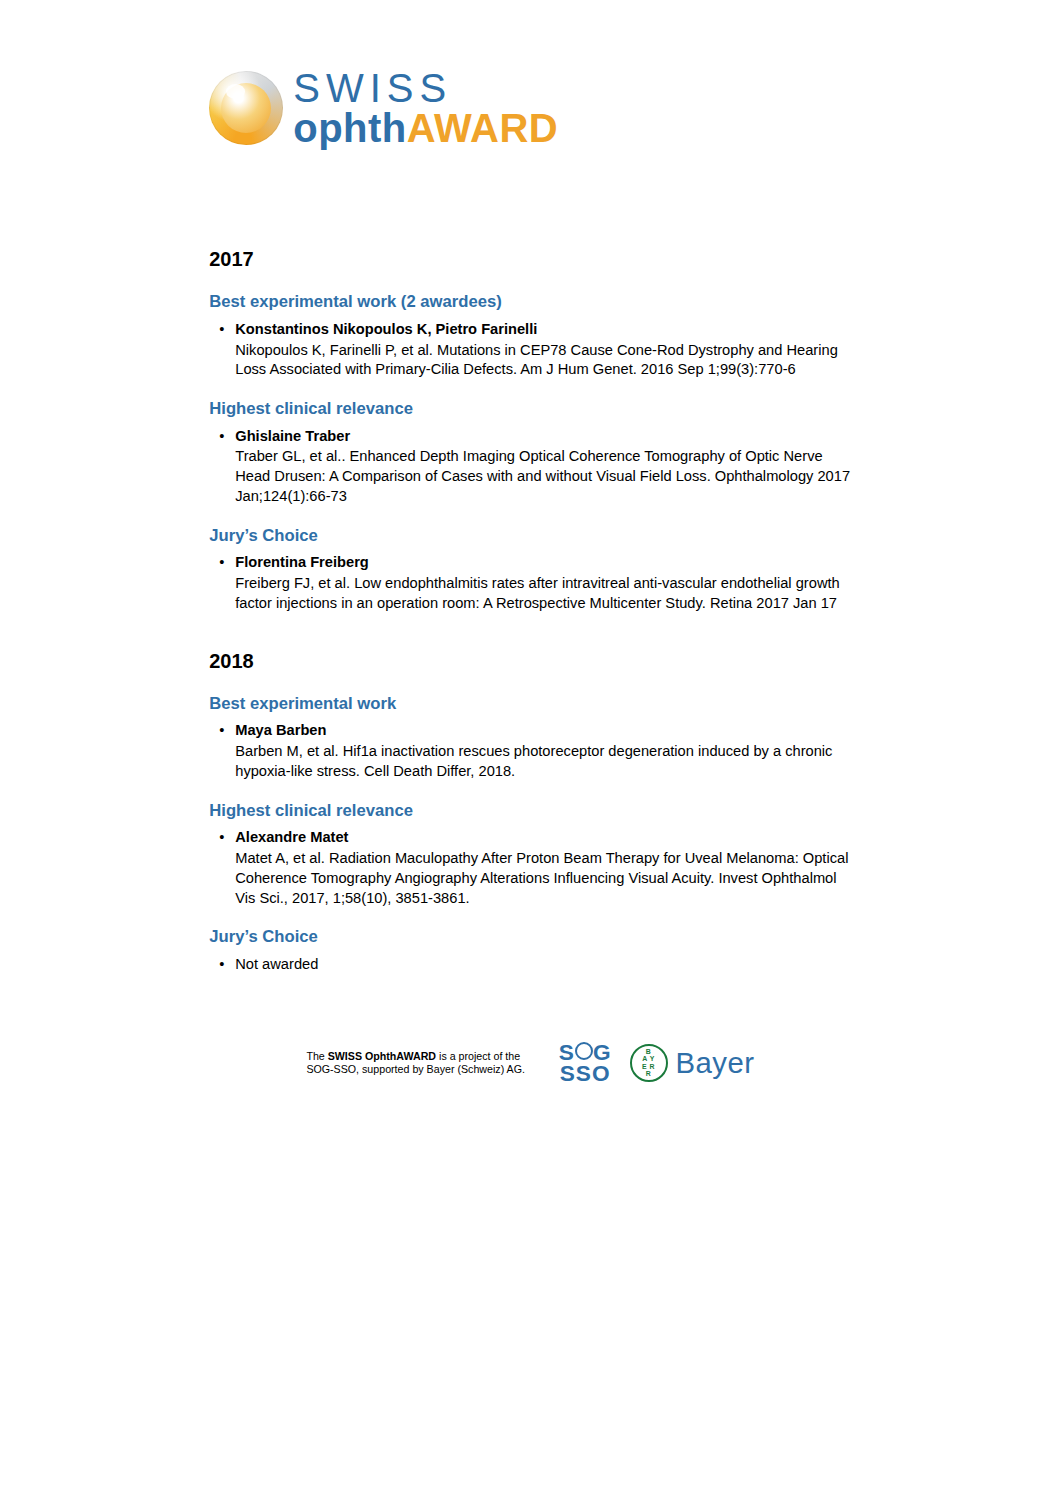SWISS
ophth AWARD
2017
Best experimental work (2 awardees)
Konstantinos Nikopoulos K, Pietro Farinelli Nikopoulos K, Farinelli P, et al. Mutations in CEP78 Cause Cone-Rod Dystrophy and Hearing Loss Associated with Primary-Cilia Defects. Am J Hum Genet. 2016 Sep 1;99(3):770-6
Highest clinical relevance
Ghislaine Traber Traber GL, et al.. Enhanced Depth Imaging Optical Coherence Tomography of Optic Nerve Head Drusen: A Comparison of Cases with and without Visual Field Loss. Ophthalmology 2017 Jan;124(1):66-73
Jury’s Choice
Florentina Freiberg Freiberg FJ, et al. Low endophthalmitis rates after intravitreal anti-vascular endothelial growth factor injections in an operation room: A Retrospective Multicenter Study. Retina 2017 Jan 17
2018
Best experimental work
Maya Barben Barben M, et al. Hif1a inactivation rescues photoreceptor degeneration induced by a chronic hypoxia-like stress. Cell Death Differ, 2018.
Highest clinical relevance
Alexandre Matet Matet A, et al. Radiation Maculopathy After Proton Beam Therapy for Uveal Melanoma: Optical Coherence Tomography Angiography Alterations Influencing Visual Acuity. Invest Ophthalmol Vis Sci., 2017, 1;58(10), 3851-3861.
Jury’s Choice
Not awarded
The SWISS OphthAWARD is a project of the SOG-SSO, supported by Bayer (Schweiz) AG.
S G
SSO
B
A Y E R
R
Bayer